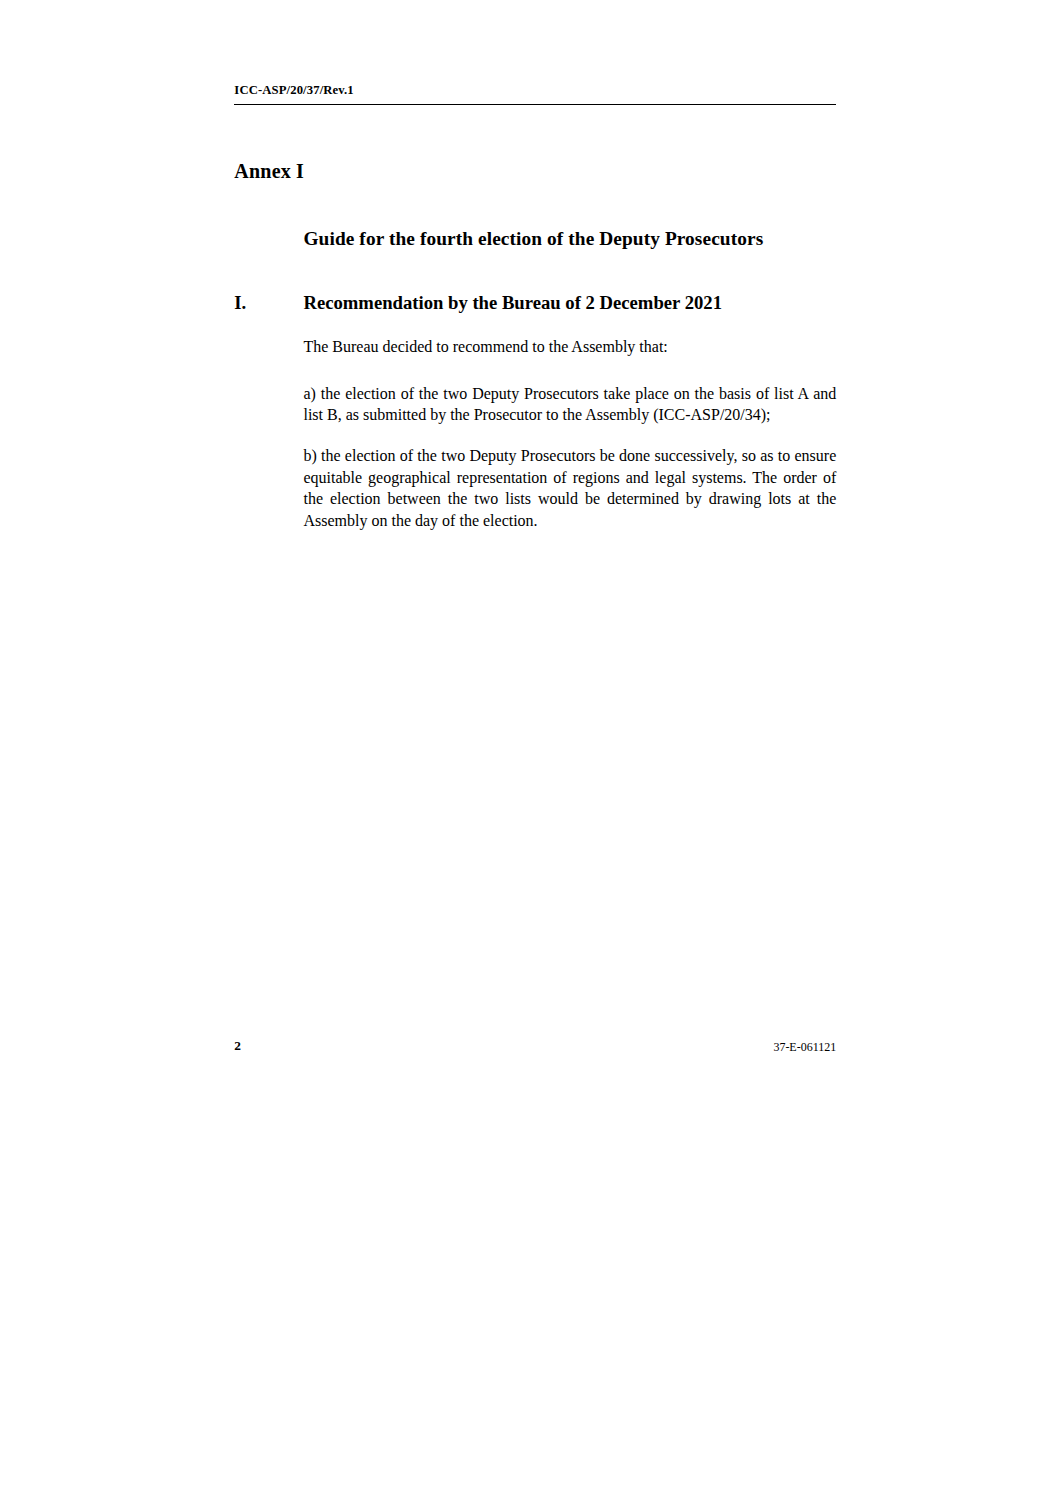ICC-ASP/20/37/Rev.1
Annex I
Guide for the fourth election of the Deputy Prosecutors
I. Recommendation by the Bureau of 2 December 2021
The Bureau decided to recommend to the Assembly that:
a) the election of the two Deputy Prosecutors take place on the basis of list A and list B, as submitted by the Prosecutor to the Assembly (ICC-ASP/20/34);
b) the election of the two Deputy Prosecutors be done successively, so as to ensure equitable geographical representation of regions and legal systems. The order of the election between the two lists would be determined by drawing lots at the Assembly on the day of the election.
2 37-E-061121